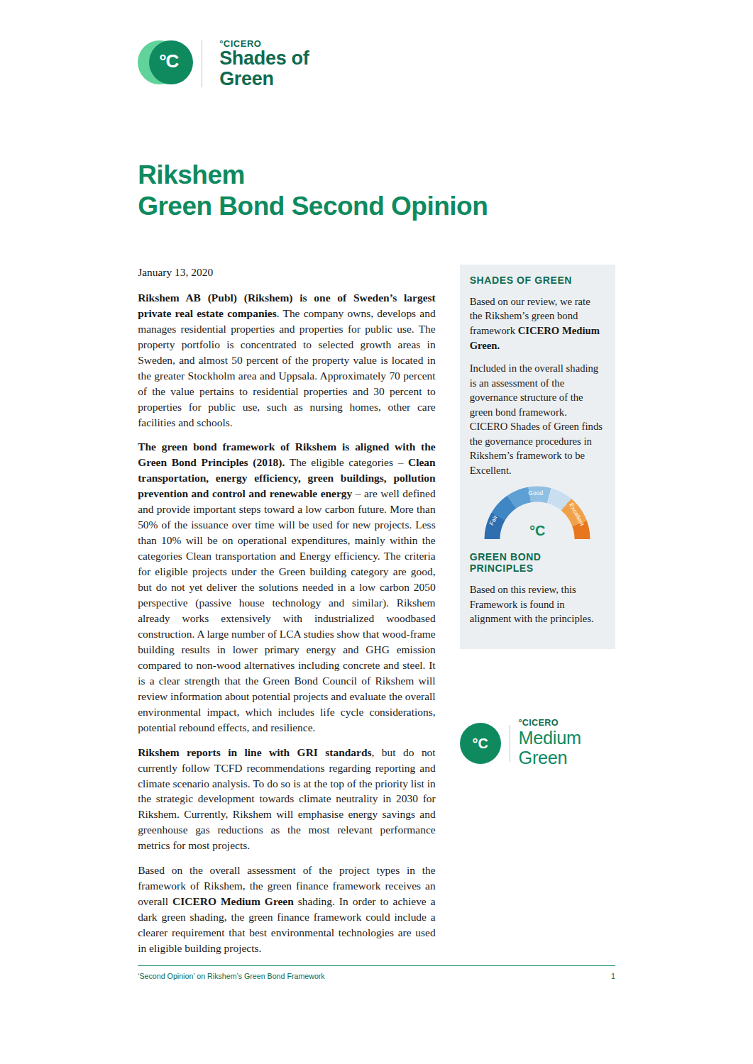°C
°CICERO
Shades of
Green
Rikshem
Green Bond Second Opinion
January 13, 2020
Rikshem AB (Publ) (Rikshem) is one of Sweden’s largest private real estate companies. The company owns, develops and manages residential properties and properties for public use. The property portfolio is concentrated to selected growth areas in Sweden, and almost 50 percent of the property value is located in the greater Stockholm area and Uppsala. Approximately 70 percent of the value pertains to residential properties and 30 percent to properties for public use, such as nursing homes, other care facilities and schools.
The green bond framework of Rikshem is aligned with the Green Bond Principles (2018). The eligible categories – Clean transportation, energy efficiency, green buildings, pollution prevention and control and renewable energy – are well defined and provide important steps toward a low carbon future. More than 50% of the issuance over time will be used for new projects. Less than 10% will be on operational expenditures, mainly within the categories Clean transportation and Energy efficiency. The criteria for eligible projects under the Green building category are good, but do not yet deliver the solutions needed in a low carbon 2050 perspective (passive house technology and similar). Rikshem already works extensively with industrialized woodbased construction. A large number of LCA studies show that wood-frame building results in lower primary energy and GHG emission compared to non-wood alternatives including concrete and steel. It is a clear strength that the Green Bond Council of Rikshem will review information about potential projects and evaluate the overall environmental impact, which includes life cycle considerations, potential rebound effects, and resilience.
Rikshem reports in line with GRI standards, but do not currently follow TCFD recommendations regarding reporting and climate scenario analysis. To do so is at the top of the priority list in the strategic development towards climate neutrality in 2030 for Rikshem. Currently, Rikshem will emphasise energy savings and greenhouse gas reductions as the most relevant performance metrics for most projects.
Based on the overall assessment of the project types in the framework of Rikshem, the green finance framework receives an overall CICERO Medium Green shading. In order to achieve a dark green shading, the green finance framework could include a clearer requirement that best environmental technologies are used in eligible building projects.
SHADES OF GREEN
Based on our review, we rate the Rikshem’s green bond framework CICERO Medium Green.
Included in the overall shading is an assessment of the governance structure of the green bond framework. CICERO Shades of Green finds the governance procedures in Rikshem’s framework to be Excellent.
Fair
Good
Excellent
°C
GREEN BOND PRINCIPLES
Based on this review, this Framework is found in alignment with the principles.
°C
°CICERO
Medium Green
‘Second Opinion’ on Rikshem’s Green Bond Framework
1